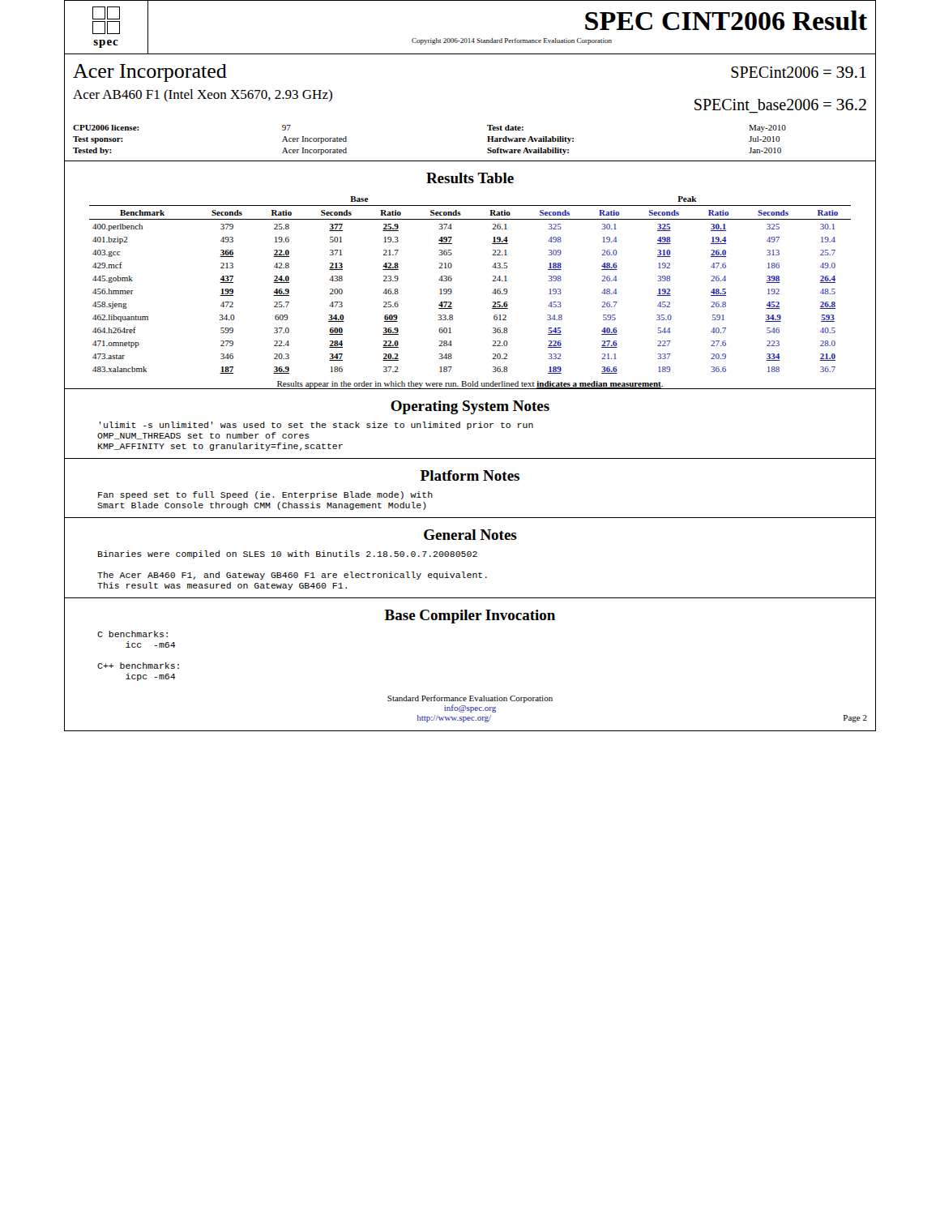spec
SPEC CINT2006 Result
Copyright 2006-2014 Standard Performance Evaluation Corporation
Acer Incorporated
Acer AB460 F1 (Intel Xeon X5670, 2.93 GHz)
SPECint2006 = 39.1
SPECint_base2006 = 36.2
| CPU2006 license: | 97 | Test date: | May-2010 |
| Test sponsor: | Acer Incorporated | Hardware Availability: | Jul-2010 |
| Tested by: | Acer Incorporated | Software Availability: | Jan-2010 |
Results Table
| | Base | Peak |
| --- | --- | --- |
| Benchmark | Seconds | Ratio | Seconds | Ratio | Seconds | Ratio | Seconds | Ratio | Seconds | Ratio | Seconds | Ratio |
| 400.perlbench | 379 | 25.8 | 377 | 25.9 | 374 | 26.1 | 325 | 30.1 | 325 | 30.1 | 325 | 30.1 |
| 401.bzip2 | 493 | 19.6 | 501 | 19.3 | 497 | 19.4 | 498 | 19.4 | 498 | 19.4 | 497 | 19.4 |
| 403.gcc | 366 | 22.0 | 371 | 21.7 | 365 | 22.1 | 309 | 26.0 | 310 | 26.0 | 313 | 25.7 |
| 429.mcf | 213 | 42.8 | 213 | 42.8 | 210 | 43.5 | 188 | 48.6 | 192 | 47.6 | 186 | 49.0 |
| 445.gobmk | 437 | 24.0 | 438 | 23.9 | 436 | 24.1 | 398 | 26.4 | 398 | 26.4 | 398 | 26.4 |
| 456.hmmer | 199 | 46.9 | 200 | 46.8 | 199 | 46.9 | 193 | 48.4 | 192 | 48.5 | 192 | 48.5 |
| 458.sjeng | 472 | 25.7 | 473 | 25.6 | 472 | 25.6 | 453 | 26.7 | 452 | 26.8 | 452 | 26.8 |
| 462.libquantum | 34.0 | 609 | 34.0 | 609 | 33.8 | 612 | 34.8 | 595 | 35.0 | 591 | 34.9 | 593 |
| 464.h264ref | 599 | 37.0 | 600 | 36.9 | 601 | 36.8 | 545 | 40.6 | 544 | 40.7 | 546 | 40.5 |
| 471.omnetpp | 279 | 22.4 | 284 | 22.0 | 284 | 22.0 | 226 | 27.6 | 227 | 27.6 | 223 | 28.0 |
| 473.astar | 346 | 20.3 | 347 | 20.2 | 348 | 20.2 | 332 | 21.1 | 337 | 20.9 | 334 | 21.0 |
| 483.xalancbmk | 187 | 36.9 | 186 | 37.2 | 187 | 36.8 | 189 | 36.6 | 189 | 36.6 | 188 | 36.7 |
Results appear in the order in which they were run. Bold underlined text indicates a median measurement.
Operating System Notes
'ulimit -s unlimited' was used to set the stack size to unlimited prior to run
OMP_NUM_THREADS set to number of cores
KMP_AFFINITY set to granularity=fine,scatter
Platform Notes
Fan speed set to full Speed (ie. Enterprise Blade mode) with
Smart Blade Console through CMM (Chassis Management Module)
General Notes
Binaries were compiled on SLES 10 with Binutils 2.18.50.0.7.20080502

The Acer AB460 F1, and Gateway GB460 F1 are electronically equivalent.
This result was measured on Gateway GB460 F1.
Base Compiler Invocation
C benchmarks:
     icc  -m64

C++ benchmarks:
     icpc -m64
Standard Performance Evaluation Corporation
info@spec.org
http://www.spec.org/ Page 2